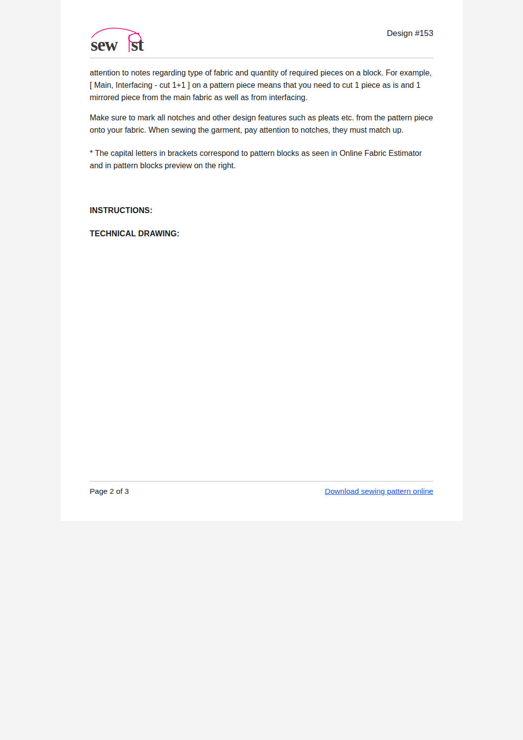sewist sew st
Design #153
attention to notes regarding type of fabric and quantity of required pieces on a block. For example, [ Main, Interfacing - cut 1+1 ] on a pattern piece means that you need to cut 1 piece as is and 1 mirrored piece from the main fabric as well as from interfacing.
Make sure to mark all notches and other design features such as pleats etc. from the pattern piece onto your fabric. When sewing the garment, pay attention to notches, they must match up.
* The capital letters in brackets correspond to pattern blocks as seen in Online Fabric Estimator and in pattern blocks preview on the right.
INSTRUCTIONS:
TECHNICAL DRAWING:
Page 2 of 3 Download sewing pattern online